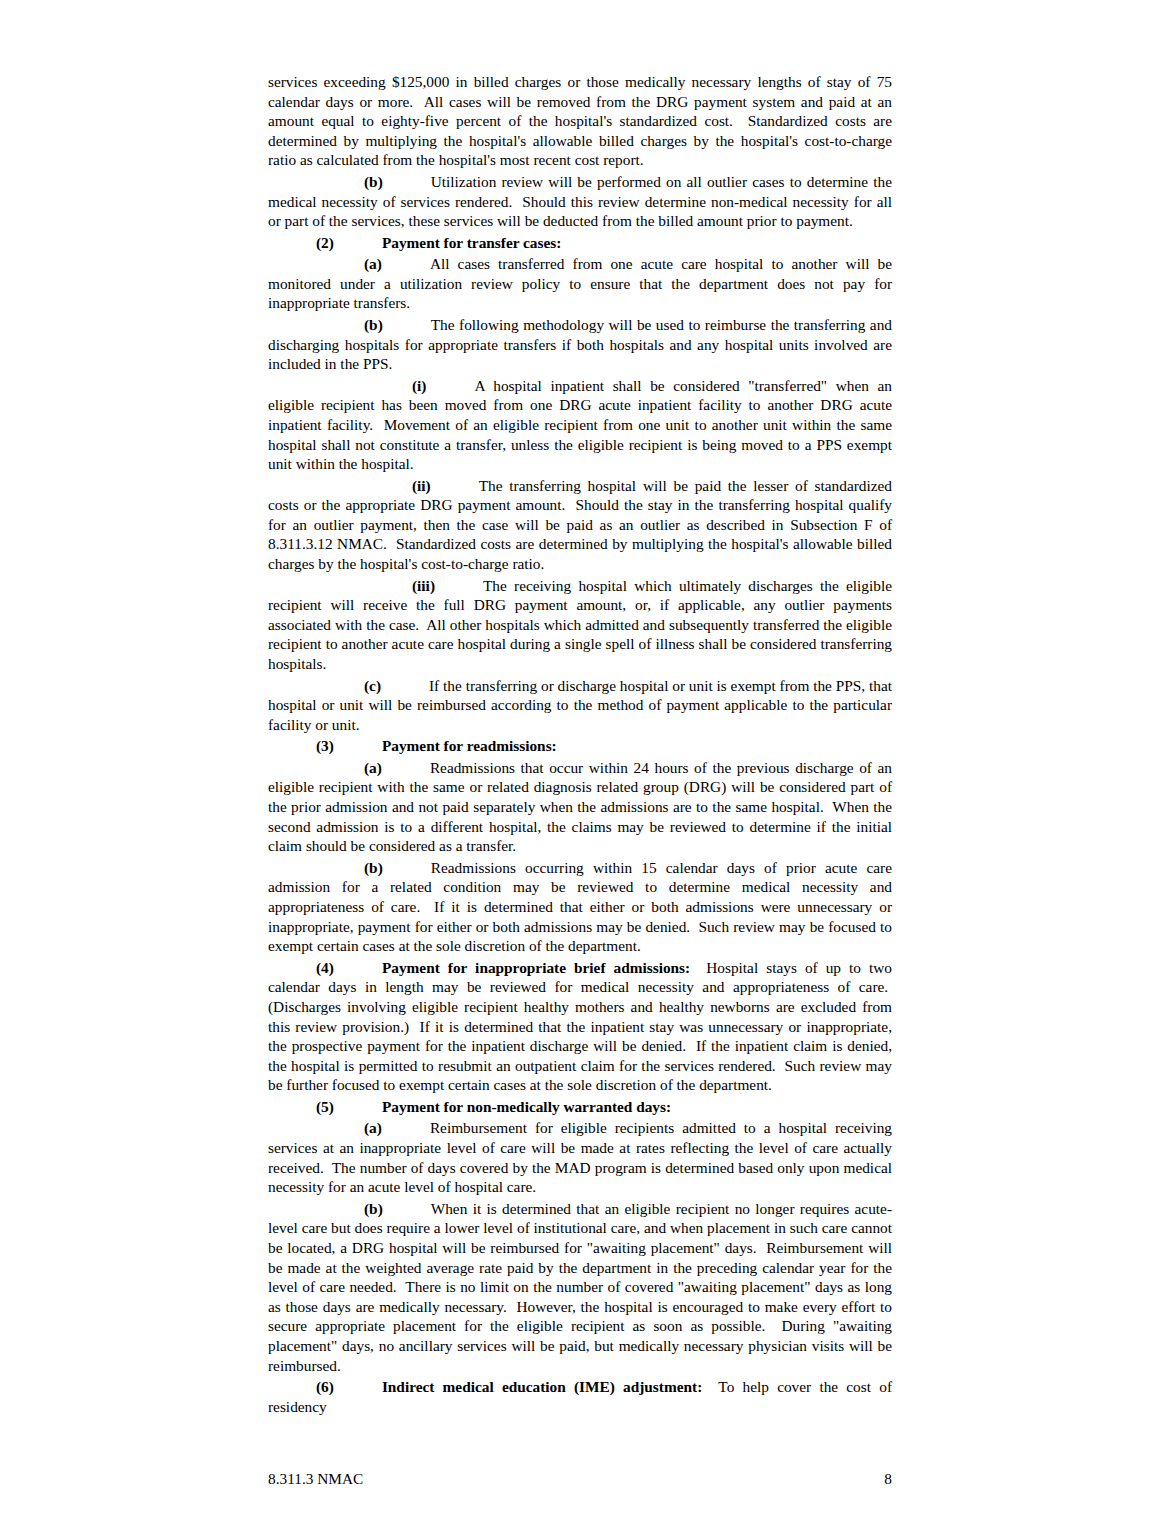services exceeding $125,000 in billed charges or those medically necessary lengths of stay of 75 calendar days or more. All cases will be removed from the DRG payment system and paid at an amount equal to eighty-five percent of the hospital's standardized cost. Standardized costs are determined by multiplying the hospital's allowable billed charges by the hospital's cost-to-charge ratio as calculated from the hospital's most recent cost report.
(b) Utilization review will be performed on all outlier cases to determine the medical necessity of services rendered. Should this review determine non-medical necessity for all or part of the services, these services will be deducted from the billed amount prior to payment.
(2) Payment for transfer cases:
(a) All cases transferred from one acute care hospital to another will be monitored under a utilization review policy to ensure that the department does not pay for inappropriate transfers.
(b) The following methodology will be used to reimburse the transferring and discharging hospitals for appropriate transfers if both hospitals and any hospital units involved are included in the PPS.
(i) A hospital inpatient shall be considered "transferred" when an eligible recipient has been moved from one DRG acute inpatient facility to another DRG acute inpatient facility. Movement of an eligible recipient from one unit to another unit within the same hospital shall not constitute a transfer, unless the eligible recipient is being moved to a PPS exempt unit within the hospital.
(ii) The transferring hospital will be paid the lesser of standardized costs or the appropriate DRG payment amount. Should the stay in the transferring hospital qualify for an outlier payment, then the case will be paid as an outlier as described in Subsection F of 8.311.3.12 NMAC. Standardized costs are determined by multiplying the hospital's allowable billed charges by the hospital's cost-to-charge ratio.
(iii) The receiving hospital which ultimately discharges the eligible recipient will receive the full DRG payment amount, or, if applicable, any outlier payments associated with the case. All other hospitals which admitted and subsequently transferred the eligible recipient to another acute care hospital during a single spell of illness shall be considered transferring hospitals.
(c) If the transferring or discharge hospital or unit is exempt from the PPS, that hospital or unit will be reimbursed according to the method of payment applicable to the particular facility or unit.
(3) Payment for readmissions:
(a) Readmissions that occur within 24 hours of the previous discharge of an eligible recipient with the same or related diagnosis related group (DRG) will be considered part of the prior admission and not paid separately when the admissions are to the same hospital. When the second admission is to a different hospital, the claims may be reviewed to determine if the initial claim should be considered as a transfer.
(b) Readmissions occurring within 15 calendar days of prior acute care admission for a related condition may be reviewed to determine medical necessity and appropriateness of care. If it is determined that either or both admissions were unnecessary or inappropriate, payment for either or both admissions may be denied. Such review may be focused to exempt certain cases at the sole discretion of the department.
(4) Payment for inappropriate brief admissions: Hospital stays of up to two calendar days in length may be reviewed for medical necessity and appropriateness of care. (Discharges involving eligible recipient healthy mothers and healthy newborns are excluded from this review provision.) If it is determined that the inpatient stay was unnecessary or inappropriate, the prospective payment for the inpatient discharge will be denied. If the inpatient claim is denied, the hospital is permitted to resubmit an outpatient claim for the services rendered. Such review may be further focused to exempt certain cases at the sole discretion of the department.
(5) Payment for non-medically warranted days:
(a) Reimbursement for eligible recipients admitted to a hospital receiving services at an inappropriate level of care will be made at rates reflecting the level of care actually received. The number of days covered by the MAD program is determined based only upon medical necessity for an acute level of hospital care.
(b) When it is determined that an eligible recipient no longer requires acute-level care but does require a lower level of institutional care, and when placement in such care cannot be located, a DRG hospital will be reimbursed for "awaiting placement" days. Reimbursement will be made at the weighted average rate paid by the department in the preceding calendar year for the level of care needed. There is no limit on the number of covered "awaiting placement" days as long as those days are medically necessary. However, the hospital is encouraged to make every effort to secure appropriate placement for the eligible recipient as soon as possible. During "awaiting placement" days, no ancillary services will be paid, but medically necessary physician visits will be reimbursed.
(6) Indirect medical education (IME) adjustment: To help cover the cost of residency
8.311.3 NMAC 8